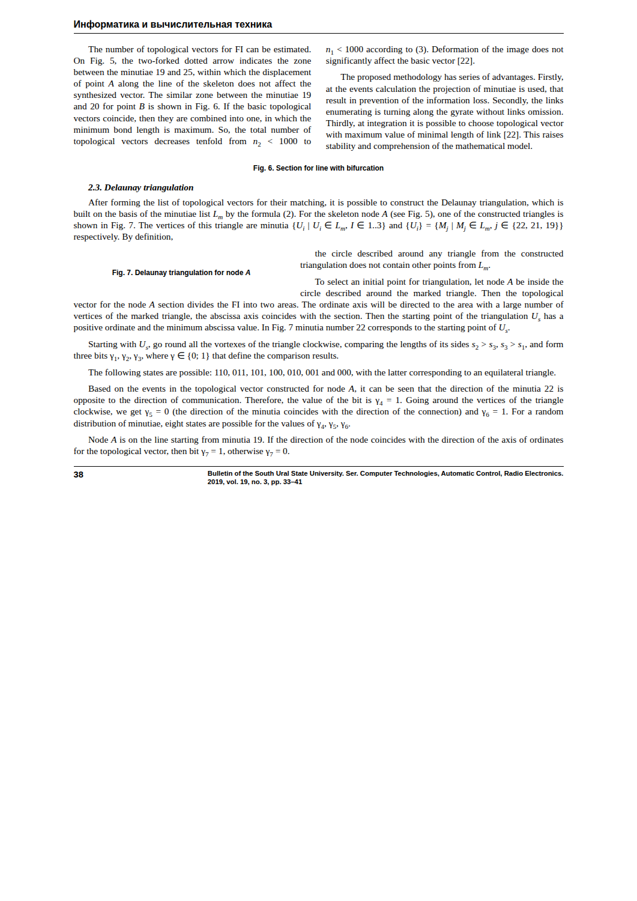Информатика и вычислительная техника
The number of topological vectors for FI can be estimated. On Fig. 5, the two-forked dotted arrow indicates the zone between the minutiae 19 and 25, within which the displacement of point A along the line of the skeleton does not affect the synthesized vector. The similar zone between the minutiae 19 and 20 for point B is shown in Fig. 6. If the basic topological vectors coincide, then they are combined into one, in which the minimum bond length is maximum. So, the total number of topological vectors decreases tenfold from n2 < 1000 to n1 < 1000 according to (3). Deformation of the image does not significantly affect the basic vector [22].
The proposed methodology has series of advantages. Firstly, at the events calculation the projection of minutiae is used, that result in prevention of the information loss. Secondly, the links enumerating is turning along the gyrate without links omission. Thirdly, at integration it is possible to choose topological vector with maximum value of minimal length of link [22]. This raises stability and comprehension of the mathematical model.
Fig. 6. Section for line with bifurcation
2.3. Delaunay triangulation
After forming the list of topological vectors for their matching, it is possible to construct the Delaunay triangulation, which is built on the basis of the minutiae list Lm by the formula (2). For the skeleton node A (see Fig. 5), one of the constructed triangles is shown in Fig. 7. The vertices of this triangle are minutia {Ui | Ui ∈ Lm, I ∈ 1..3} and {Ui} = {Mj | Mj ∈ Lm, j ∈ {22, 21, 19}} respectively. By definition,
Fig. 7. Delaunay triangulation for node A
the circle described around any triangle from the constructed triangulation does not contain other points from Lm.
To select an initial point for triangulation, let node A be inside the circle described around the marked triangle. Then the topological vector for the node A section divides the FI into two areas. The ordinate axis will be directed to the area with a large number of vertices of the marked triangle, the abscissa axis coincides with the section. Then the starting point of the triangulation Us has a positive ordinate and the minimum abscissa value. In Fig. 7 minutia number 22 corresponds to the starting point of Us.
Starting with Us, go round all the vortexes of the triangle clockwise, comparing the lengths of its sides s2 > s3, s3 > s1, and form three bits γ1, γ2, γ3, where γ ∈ {0; 1} that define the comparison results.
The following states are possible: 110, 011, 101, 100, 010, 001 and 000, with the latter corresponding to an equilateral triangle.
Based on the events in the topological vector constructed for node A, it can be seen that the direction of the minutia 22 is opposite to the direction of communication. Therefore, the value of the bit is γ4 = 1. Going around the vertices of the triangle clockwise, we get γ5 = 0 (the direction of the minutia coincides with the direction of the connection) and γ6 = 1. For a random distribution of minutiae, eight states are possible for the values of γ4, γ5, γ6.
Node A is on the line starting from minutia 19. If the direction of the node coincides with the direction of the axis of ordinates for the topological vector, then bit γ7 = 1, otherwise γ7 = 0.
38
Bulletin of the South Ural State University. Ser. Computer Technologies, Automatic Control, Radio Electronics. 2019, vol. 19, no. 3, pp. 33–41